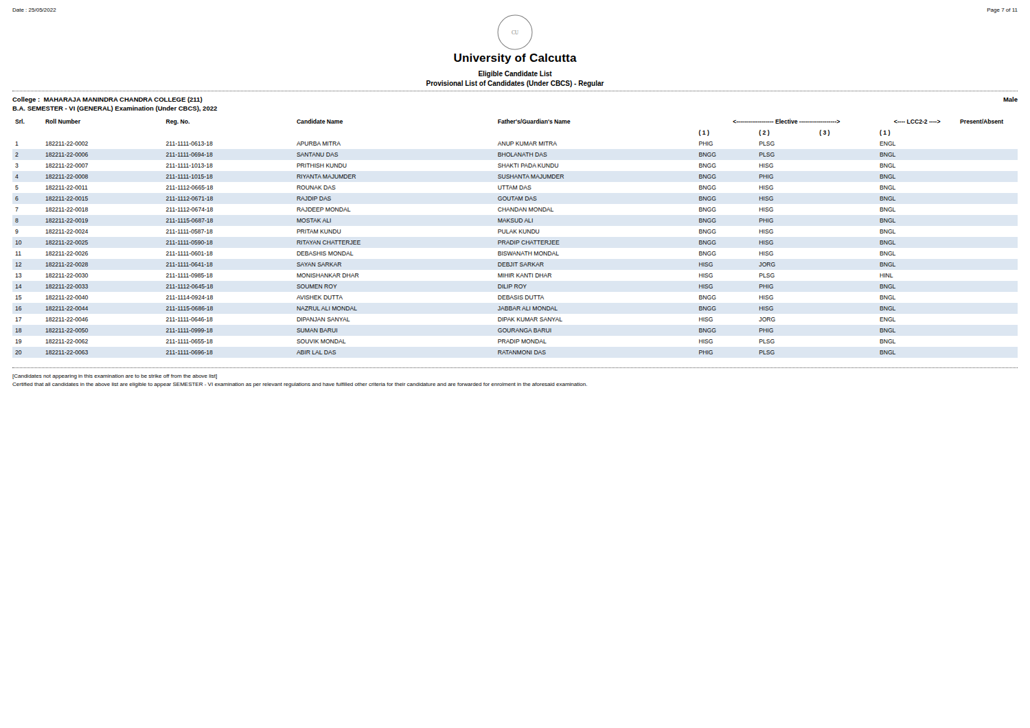Date : 25/05/2022
Page 7 of 11
University of Calcutta
Eligible Candidate List
Provisional List of Candidates (Under CBCS) - Regular
Male
College : MAHARAJA MANINDRA CHANDRA COLLEGE (211)
B.A. SEMESTER - VI (GENERAL) Examination (Under CBCS), 2022
| Srl. | Roll Number | Reg. No. | Candidate Name | Father's/Guardian's Name | <------------------- Elective -------------------> | <---- LCC2-2 ----> | Present/Absent |
| --- | --- | --- | --- | --- | --- | --- | --- |
| | | | | | ( 1 ) | ( 2 ) | ( 3 ) | ( 1 ) | |
| 1 | 182211-22-0002 | 211-1111-0613-18 | APURBA MITRA | ANUP KUMAR MITRA | PHIG | PLSG | | ENGL | |
| 2 | 182211-22-0006 | 211-1111-0694-18 | SANTANU DAS | BHOLANATH DAS | BNGG | PLSG | | BNGL | |
| 3 | 182211-22-0007 | 211-1111-1013-18 | PRITHISH KUNDU | SHAKTI PADA KUNDU | BNGG | HISG | | BNGL | |
| 4 | 182211-22-0008 | 211-1111-1015-18 | RIYANTA MAJUMDER | SUSHANTA MAJUMDER | BNGG | PHIG | | BNGL | |
| 5 | 182211-22-0011 | 211-1112-0665-18 | ROUNAK DAS | UTTAM DAS | BNGG | HISG | | BNGL | |
| 6 | 182211-22-0015 | 211-1112-0671-18 | RAJDIP DAS | GOUTAM DAS | BNGG | HISG | | BNGL | |
| 7 | 182211-22-0018 | 211-1112-0674-18 | RAJDEEP MONDAL | CHANDAN MONDAL | BNGG | HISG | | BNGL | |
| 8 | 182211-22-0019 | 211-1115-0687-18 | MOSTAK ALI | MAKSUD ALI | BNGG | PHIG | | BNGL | |
| 9 | 182211-22-0024 | 211-1111-0587-18 | PRITAM KUNDU | PULAK KUNDU | BNGG | HISG | | BNGL | |
| 10 | 182211-22-0025 | 211-1111-0590-18 | RITAYAN CHATTERJEE | PRADIP CHATTERJEE | BNGG | HISG | | BNGL | |
| 11 | 182211-22-0026 | 211-1111-0601-18 | DEBASHIS MONDAL | BISWANATH MONDAL | BNGG | HISG | | BNGL | |
| 12 | 182211-22-0028 | 211-1111-0641-18 | SAYAN SARKAR | DEBJIT SARKAR | HISG | JORG | | BNGL | |
| 13 | 182211-22-0030 | 211-1111-0985-18 | MONISHANKAR DHAR | MIHIR KANTI DHAR | HISG | PLSG | | HINL | |
| 14 | 182211-22-0033 | 211-1112-0645-18 | SOUMEN ROY | DILIP ROY | HISG | PHIG | | BNGL | |
| 15 | 182211-22-0040 | 211-1114-0924-18 | AVISHEK DUTTA | DEBASIS DUTTA | BNGG | HISG | | BNGL | |
| 16 | 182211-22-0044 | 211-1115-0686-18 | NAZRUL ALI MONDAL | JABBAR ALI MONDAL | BNGG | HISG | | BNGL | |
| 17 | 182211-22-0046 | 211-1111-0646-18 | DIPANJAN SANYAL | DIPAK KUMAR SANYAL | HISG | JORG | | ENGL | |
| 18 | 182211-22-0050 | 211-1111-0999-18 | SUMAN BARUI | GOURANGA BARUI | BNGG | PHIG | | BNGL | |
| 19 | 182211-22-0062 | 211-1111-0655-18 | SOUVIK MONDAL | PRADIP MONDAL | HISG | PLSG | | BNGL | |
| 20 | 182211-22-0063 | 211-1111-0696-18 | ABIR LAL DAS | RATANMONI DAS | PHIG | PLSG | | BNGL | |
[Candidates not appearing in this examination are to be strike off from the above list]
Certified that all candidates in the above list are eligible to appear SEMESTER - VI examination as per relevant regulations and have fulfilled other criteria for their candidature and are forwarded for enrolment in the aforesaid examination.